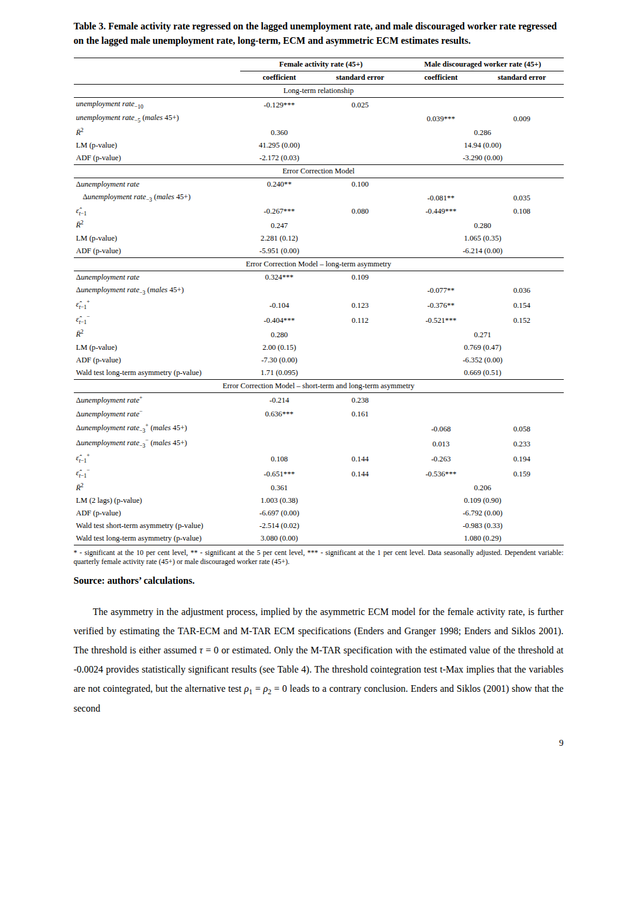Table 3. Female activity rate regressed on the lagged unemployment rate, and male discouraged worker rate regressed on the lagged male unemployment rate, long-term, ECM and asymmetric ECM estimates results.
| | Female activity rate (45+) | Male discouraged worker rate (45+) |
| --- | --- | --- |
| | coefficient | standard error | coefficient | standard error |
| Long-term relationship |
| unemployment rate −10 | -0.129*** | 0.025 | | |
| unemployment rate −5 ( males 45+) | | | 0.039*** | 0.009 |
| R̄ 2 | 0.360 | | 0.286 |
| LM (p-value) | 41.295 (0.00) | | 14.94 (0.00) |
| ADF (p-value) | -2.172 (0.03) | | -3.290 (0.00) |
| Error Correction Model |
| Δ unemployment rate | 0.240** | 0.100 | | |
| Δ unemployment rate −3 ( males 45+) | | | -0.081** | 0.035 |
| ε̂ t −1 | -0.267*** | 0.080 | -0.449*** | 0.108 |
| R̄ 2 | 0.247 | | 0.280 |
| LM (p-value) | 2.281 (0.12) | | 1.065 (0.35) |
| ADF (p-value) | -5.951 (0.00) | | -6.214 (0.00) |
| Error Correction Model – long-term asymmetry |
| Δ unemployment rate | 0.324*** | 0.109 | | |
| Δ unemployment rate −3 ( males 45+) | | | -0.077** | 0.036 |
| ε̂ t −1 + | -0.104 | 0.123 | -0.376** | 0.154 |
| ε̂ t −1 − | -0.404*** | 0.112 | -0.521*** | 0.152 |
| R̄ 2 | 0.280 | | 0.271 |
| LM (p-value) | 2.00 (0.15) | | 0.769 (0.47) |
| ADF (p-value) | -7.30 (0.00) | | -6.352 (0.00) |
| Wald test long-term asymmetry (p-value) | 1.71 (0.095) | | 0.669 (0.51) |
| Error Correction Model – short-term and long-term asymmetry |
| Δ unemployment rate + | -0.214 | 0.238 | | |
| Δ unemployment rate − | 0.636*** | 0.161 | | |
| Δ unemployment rate −3 + ( males 45+) | | | -0.068 | 0.058 |
| Δ unemployment rate −3 − ( males 45+) | | | 0.013 | 0.233 |
| ε̂ t −1 + | 0.108 | 0.144 | -0.263 | 0.194 |
| ε̂ t −1 − | -0.651*** | 0.144 | -0.536*** | 0.159 |
| R̄ 2 | 0.361 | | 0.206 |
| LM (2 lags) (p-value) | 1.003 (0.38) | | 0.109 (0.90) |
| ADF (p-value) | -6.697 (0.00) | | -6.792 (0.00) |
| Wald test short-term asymmetry (p-value) | -2.514 (0.02) | | -0.983 (0.33) |
| Wald test long-term asymmetry (p-value) | 3.080 (0.00) | | 1.080 (0.29) |
* - significant at the 10 per cent level, ** - significant at the 5 per cent level, *** - significant at the 1 per cent level. Data seasonally adjusted. Dependent variable: quarterly female activity rate (45+) or male discouraged worker rate (45+).
Source: authors’ calculations.
The asymmetry in the adjustment process, implied by the asymmetric ECM model for the female activity rate, is further verified by estimating the TAR-ECM and M-TAR ECM specifications (Enders and Granger 1998; Enders and Siklos 2001). The threshold is either assumed τ = 0 or estimated. Only the M-TAR specification with the estimated value of the threshold at -0.0024 provides statistically significant results (see Table 4). The threshold cointegration test t-Max implies that the variables are not cointegrated, but the alternative test ρ1 = ρ2 = 0 leads to a contrary conclusion. Enders and Siklos (2001) show that the second
9